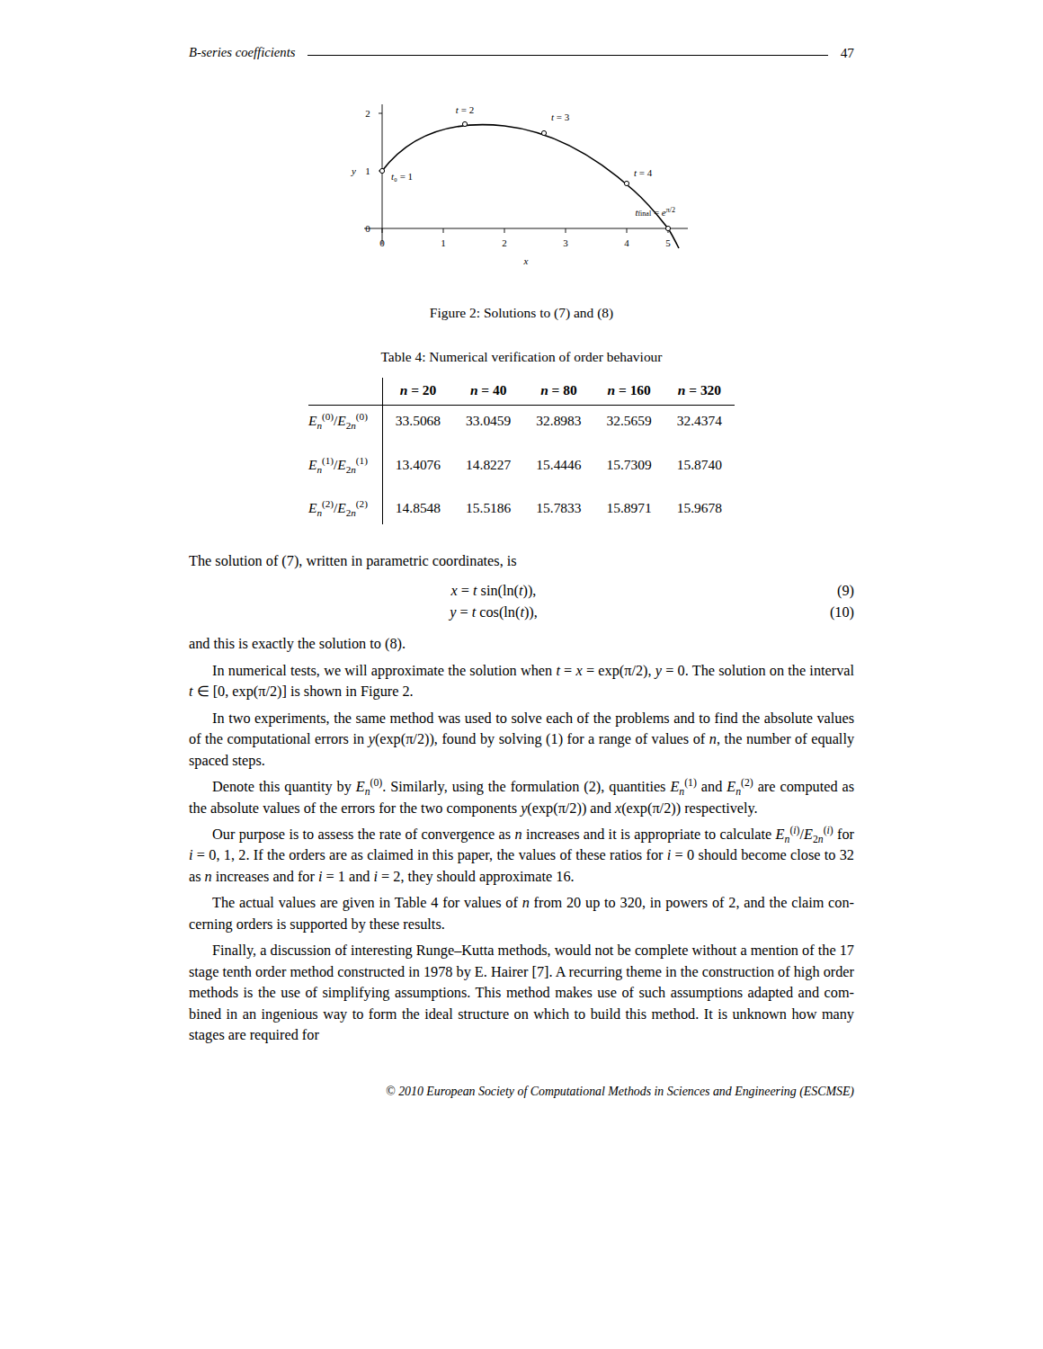B-series coefficients 47
2 1 0 y 0 1 2 3 4 5 x t₀ = 1 t = 2 t = 3 t = 4 tfinal = eπ/2
Figure 2: Solutions to (7) and (8)
Table 4: Numerical verification of order behaviour
| | n = 20 | n = 40 | n = 80 | n = 160 | n = 320 |
| --- | --- | --- | --- | --- | --- |
| E n (0) / E 2 n (0) | 33.5068 | 33.0459 | 32.8983 | 32.5659 | 32.4374 |
| E n (1) / E 2 n (1) | 13.4076 | 14.8227 | 15.4446 | 15.7309 | 15.8740 |
| E n (2) / E 2 n (2) | 14.8548 | 15.5186 | 15.7833 | 15.8971 | 15.9678 |
The solution of (7), written in parametric coordinates, is
x = t sin(ln(t)),
(9)
y = t cos(ln(t)),
(10)
and this is exactly the solution to (8).
In numerical tests, we will approximate the solution when t = x = exp(π/2), y = 0. The solution on the interval t ∈ [0, exp(π/2)] is shown in Figure 2.
In two experiments, the same method was used to solve each of the problems and to find the absolute values of the computational errors in y(exp(π/2)), found by solving (1) for a range of values of n, the number of equally spaced steps.
Denote this quantity by En(0). Similarly, using the formulation (2), quantities En(1) and En(2) are computed as the absolute values of the errors for the two components y(exp(π/2)) and x(exp(π/2)) respectively.
Our purpose is to assess the rate of convergence as n increases and it is appropriate to calculate En(i)/E2n(i) for i = 0, 1, 2. If the orders are as claimed in this paper, the values of these ratios for i = 0 should become close to 32 as n increases and for i = 1 and i = 2, they should approximate 16.
The actual values are given in Table 4 for values of n from 20 up to 320, in powers of 2, and the claim concerning orders is supported by these results.
Finally, a discussion of interesting Runge–Kutta methods, would not be complete without a mention of the 17 stage tenth order method constructed in 1978 by E. Hairer [7]. A recurring theme in the construction of high order methods is the use of simplifying assumptions. This method makes use of such assumptions adapted and combined in an ingenious way to form the ideal structure on which to build this method. It is unknown how many stages are required for
© 2010 European Society of Computational Methods in Sciences and Engineering (ESCMSE)